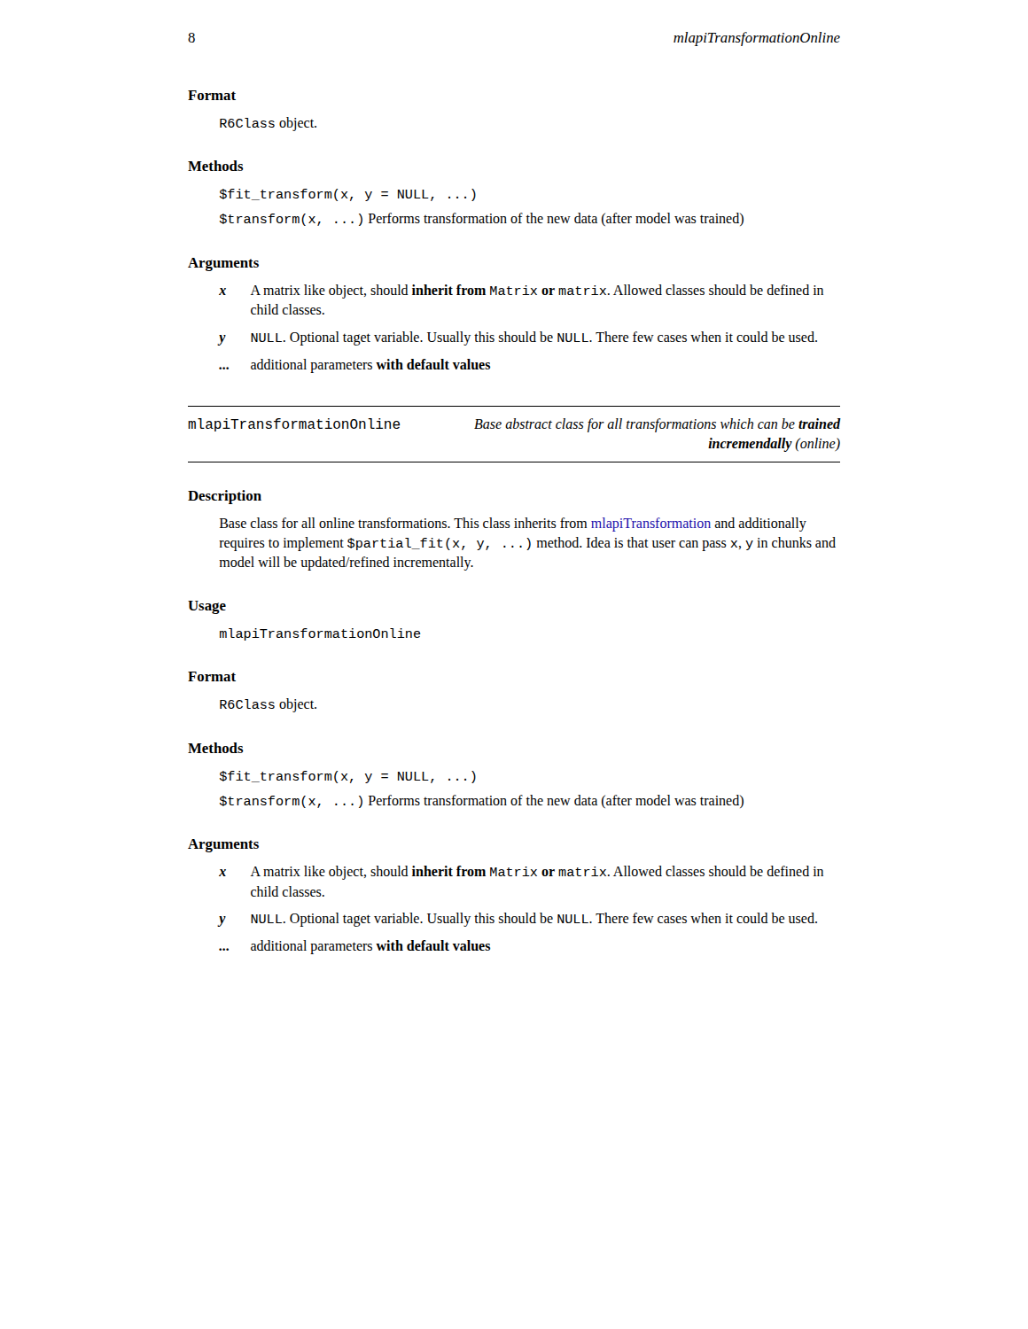8 mlapiTransformationOnline
Format
R6Class object.
Methods
$fit_transform(x, y = NULL, ...)
$transform(x, ...) Performs transformation of the new data (after model was trained)
Arguments
x
A matrix like object, should inherit from Matrix or matrix. Allowed classes should be defined in child classes.
y
NULL. Optional taget variable. Usually this should be NULL. There few cases when it could be used.
...
additional parameters with default values
mlapiTransformationOnline Base abstract class for all transformations which can be trained incremendally (online)
Description
Base class for all online transformations. This class inherits from mlapiTransformation and additionally requires to implement $partial_fit(x, y, ...) method. Idea is that user can pass x, y in chunks and model will be updated/refined incrementally.
Usage
mlapiTransformationOnline
Format
R6Class object.
Methods
$fit_transform(x, y = NULL, ...)
$transform(x, ...) Performs transformation of the new data (after model was trained)
Arguments
x
A matrix like object, should inherit from Matrix or matrix. Allowed classes should be defined in child classes.
y
NULL. Optional taget variable. Usually this should be NULL. There few cases when it could be used.
...
additional parameters with default values